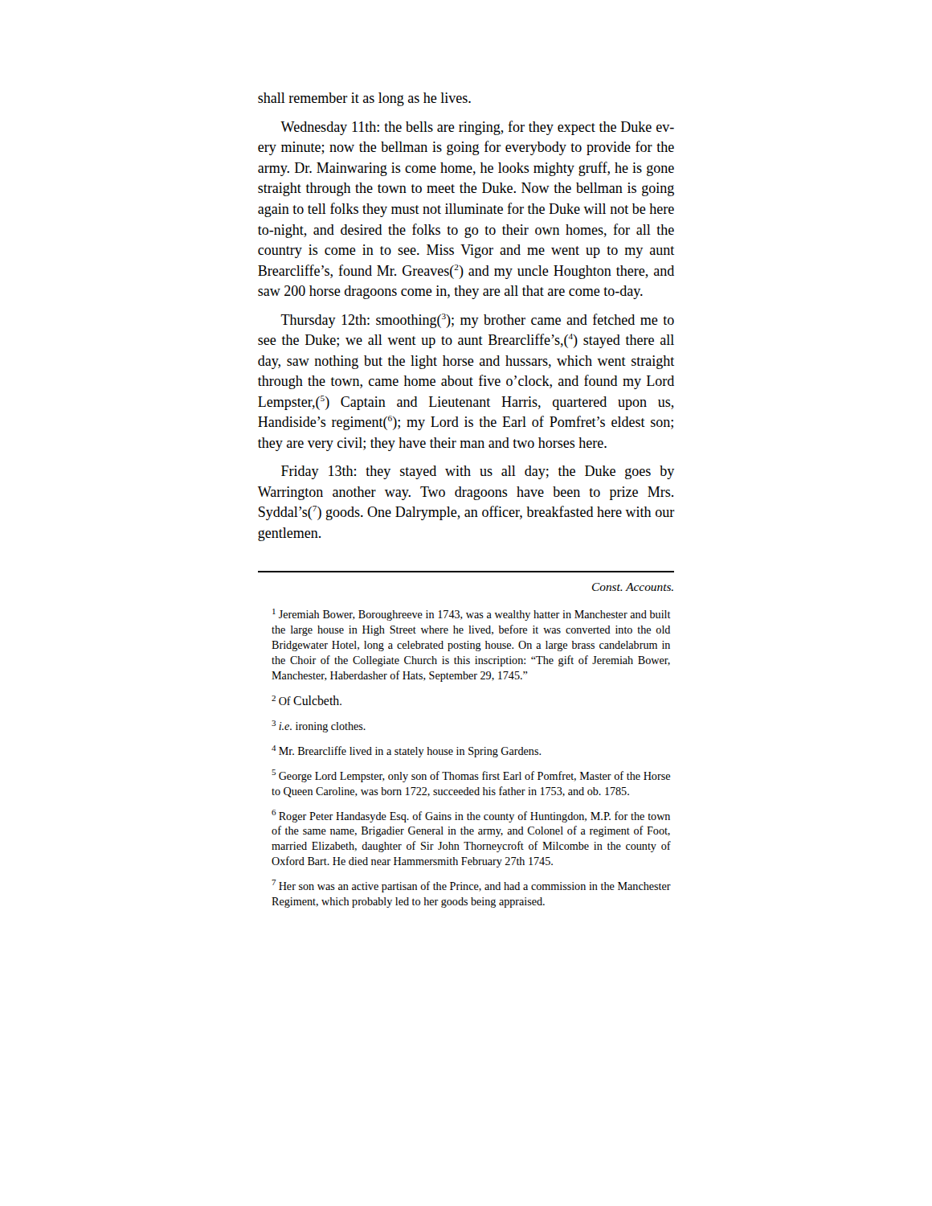shall remember it as long as he lives.
Wednesday 11th: the bells are ringing, for they expect the Duke every minute; now the bellman is going for everybody to provide for the army. Dr. Mainwaring is come home, he looks mighty gruff, he is gone straight through the town to meet the Duke. Now the bellman is going again to tell folks they must not illuminate for the Duke will not be here to-night, and desired the folks to go to their own homes, for all the country is come in to see. Miss Vigor and me went up to my aunt Brearcliffe’s, found Mr. Greaves(2) and my uncle Houghton there, and saw 200 horse dragoons come in, they are all that are come to-day.
Thursday 12th: smoothing(3); my brother came and fetched me to see the Duke; we all went up to aunt Brearcliffe’s,(4) stayed there all day, saw nothing but the light horse and hussars, which went straight through the town, came home about five o’clock, and found my Lord Lempster,(5) Captain and Lieutenant Harris, quartered upon us, Handiside’s regiment(6); my Lord is the Earl of Pomfret’s eldest son; they are very civil; they have their man and two horses here.
Friday 13th: they stayed with us all day; the Duke goes by Warrington another way. Two dragoons have been to prize Mrs. Syddal’s(7) goods. One Dalrymple, an officer, breakfasted here with our gentlemen.
Const. Accounts.
1 Jeremiah Bower, Boroughreeve in 1743, was a wealthy hatter in Manchester and built the large house in High Street where he lived, before it was converted into the old Bridgewater Hotel, long a celebrated posting house. On a large brass candelabrum in the Choir of the Collegiate Church is this inscription: “The gift of Jeremiah Bower, Manchester, Haberdasher of Hats, September 29, 1745.”
2 Of Culcbeth.
3 i.e. ironing clothes.
4 Mr. Brearcliffe lived in a stately house in Spring Gardens.
5 George Lord Lempster, only son of Thomas first Earl of Pomfret, Master of the Horse to Queen Caroline, was born 1722, succeeded his father in 1753, and ob. 1785.
6 Roger Peter Handasyde Esq. of Gains in the county of Huntingdon, M.P. for the town of the same name, Brigadier General in the army, and Colonel of a regiment of Foot, married Elizabeth, daughter of Sir John Thorneycroft of Milcombe in the county of Oxford Bart. He died near Hammersmith February 27th 1745.
7 Her son was an active partisan of the Prince, and had a commission in the Manchester Regiment, which probably led to her goods being appraised.